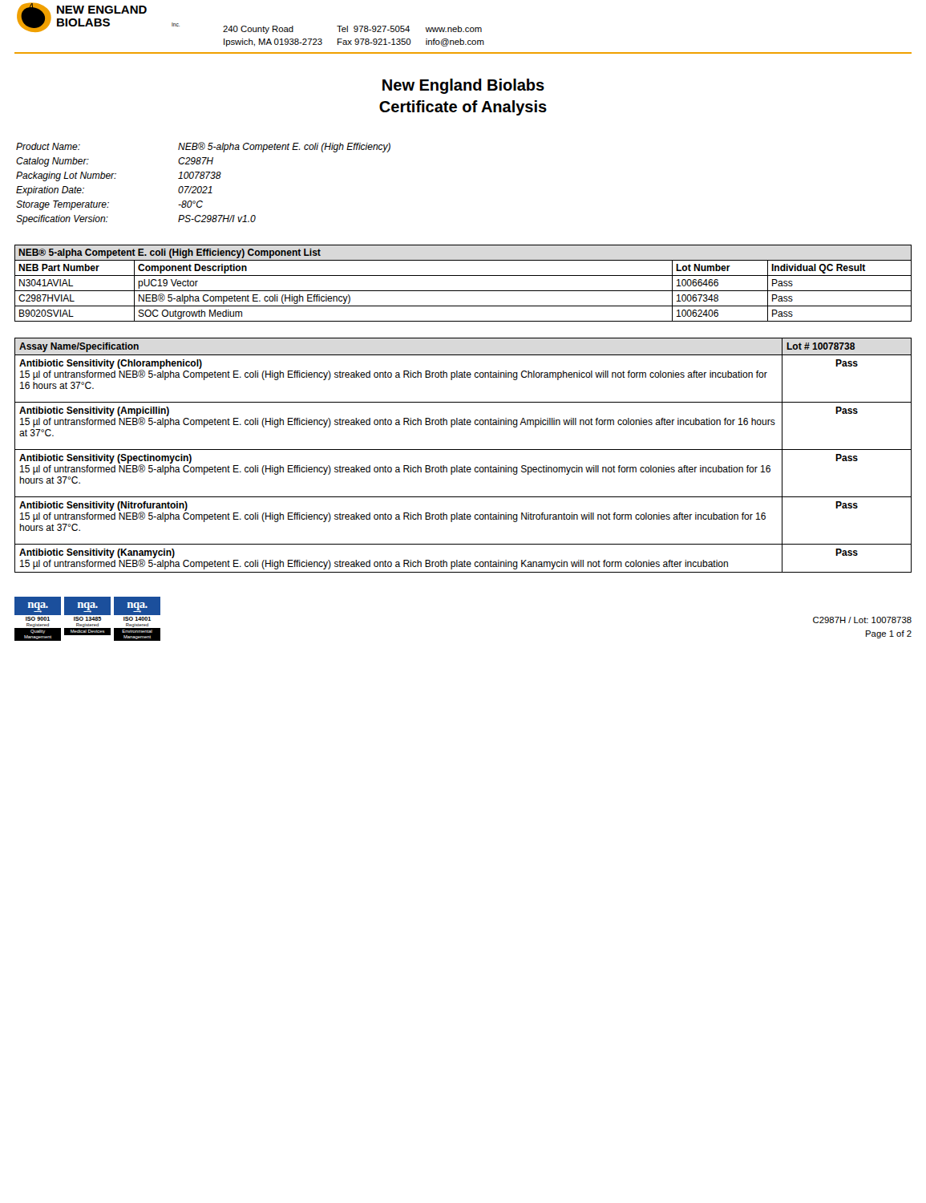240 County Road
Ipswich, MA 01938-2723
Tel 978-927-5054
Fax 978-921-1350
www.neb.com
info@neb.com
New England Biolabs
Certificate of Analysis
| Product Name: | NEB® 5-alpha Competent E. coli (High Efficiency) |
| Catalog Number: | C2987H |
| Packaging Lot Number: | 10078738 |
| Expiration Date: | 07/2021 |
| Storage Temperature: | -80°C |
| Specification Version: | PS-C2987H/I v1.0 |
| NEB® 5-alpha Competent E. coli (High Efficiency) Component List |
| NEB Part Number | Component Description | Lot Number | Individual QC Result |
| N3041AVIAL | pUC19 Vector | 10066466 | Pass |
| C2987HVIAL | NEB® 5-alpha Competent E. coli (High Efficiency) | 10067348 | Pass |
| B9020SVIAL | SOC Outgrowth Medium | 10062406 | Pass |
| Assay Name/Specification | Lot # 10078738 |
| --- | --- |
| Antibiotic Sensitivity (Chloramphenicol) 15 µl of untransformed NEB® 5-alpha Competent E. coli (High Efficiency) streaked onto a Rich Broth plate containing Chloramphenicol will not form colonies after incubation for 16 hours at 37°C. | Pass |
| Antibiotic Sensitivity (Ampicillin) 15 µl of untransformed NEB® 5-alpha Competent E. coli (High Efficiency) streaked onto a Rich Broth plate containing Ampicillin will not form colonies after incubation for 16 hours at 37°C. | Pass |
| Antibiotic Sensitivity (Spectinomycin) 15 µl of untransformed NEB® 5-alpha Competent E. coli (High Efficiency) streaked onto a Rich Broth plate containing Spectinomycin will not form colonies after incubation for 16 hours at 37°C. | Pass |
| Antibiotic Sensitivity (Nitrofurantoin) 15 µl of untransformed NEB® 5-alpha Competent E. coli (High Efficiency) streaked onto a Rich Broth plate containing Nitrofurantoin will not form colonies after incubation for 16 hours at 37°C. | Pass |
| Antibiotic Sensitivity (Kanamycin) 15 µl of untransformed NEB® 5-alpha Competent E. coli (High Efficiency) streaked onto a Rich Broth plate containing Kanamycin will not form colonies after incubation | Pass |
nqa.⟶
ISO 9001
Registered
Quality
Management
nqa.⟶
ISO 13485
Registered
Medical Devices
nqa.⟶
ISO 14001
Registered
Environmental
Management
C2987H / Lot: 10078738
Page 1 of 2